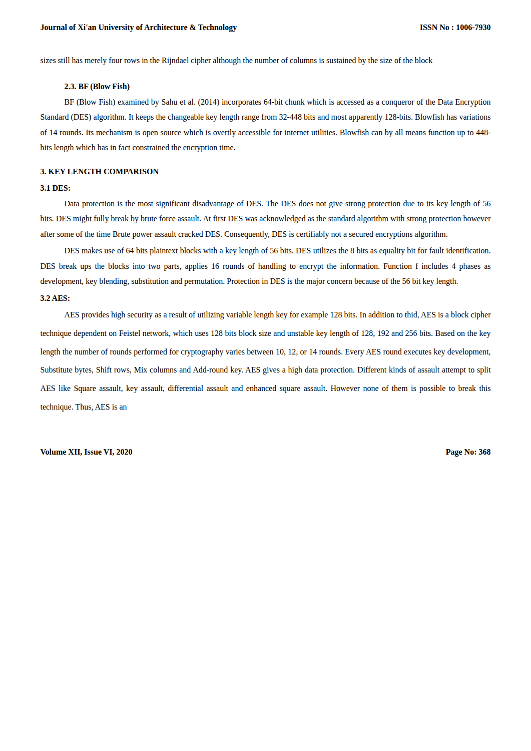Journal of Xi'an University of Architecture & Technology ISSN No : 1006-7930
sizes still has merely four rows in the Rijndael cipher although the number of columns is sustained by the size of the block
2.3. BF (Blow Fish)
BF (Blow Fish) examined by Sahu et al. (2014) incorporates 64-bit chunk which is accessed as a conqueror of the Data Encryption Standard (DES) algorithm. It keeps the changeable key length range from 32-448 bits and most apparently 128-bits. Blowfish has variations of 14 rounds. Its mechanism is open source which is overtly accessible for internet utilities. Blowfish can by all means function up to 448-bits length which has in fact constrained the encryption time.
3. KEY LENGTH COMPARISON
3.1 DES:
Data protection is the most significant disadvantage of DES. The DES does not give strong protection due to its key length of 56 bits. DES might fully break by brute force assault. At first DES was acknowledged as the standard algorithm with strong protection however after some of the time Brute power assault cracked DES. Consequently, DES is certifiably not a secured encryptions algorithm.
DES makes use of 64 bits plaintext blocks with a key length of 56 bits. DES utilizes the 8 bits as equality bit for fault identification. DES break ups the blocks into two parts, applies 16 rounds of handling to encrypt the information. Function f includes 4 phases as development, key blending, substitution and permutation. Protection in DES is the major concern because of the 56 bit key length.
3.2 AES:
AES provides high security as a result of utilizing variable length key for example 128 bits. In addition to thid, AES is a block cipher technique dependent on Feistel network, which uses 128 bits block size and unstable key length of 128, 192 and 256 bits. Based on the key length the number of rounds performed for cryptography varies between 10, 12, or 14 rounds. Every AES round executes key development, Substitute bytes, Shift rows, Mix columns and Add-round key. AES gives a high data protection. Different kinds of assault attempt to split AES like Square assault, key assault, differential assault and enhanced square assault. However none of them is possible to break this technique. Thus, AES is an
Volume XII, Issue VI, 2020 Page No: 368